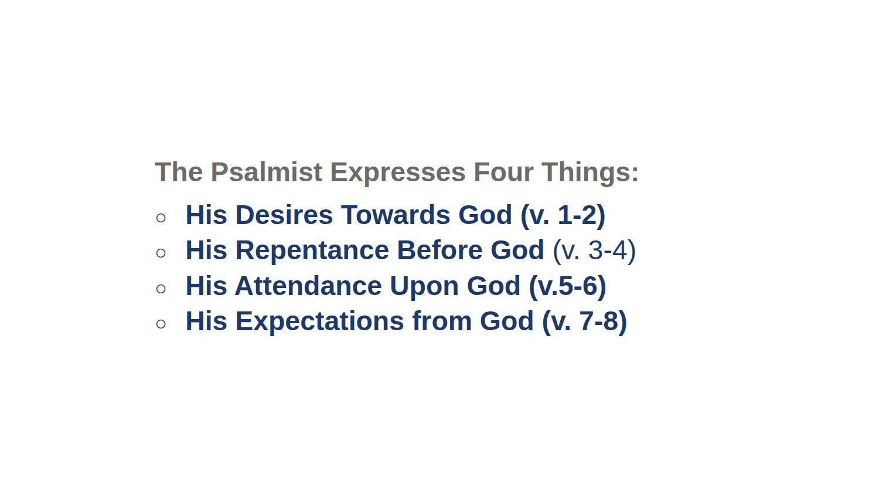The Psalmist Expresses Four Things:
○His Desires Towards God (v. 1-2)
○His Repentance Before God (v. 3-4)
○His Attendance Upon God (v.5-6)
○His Expectations from God (v. 7-8)